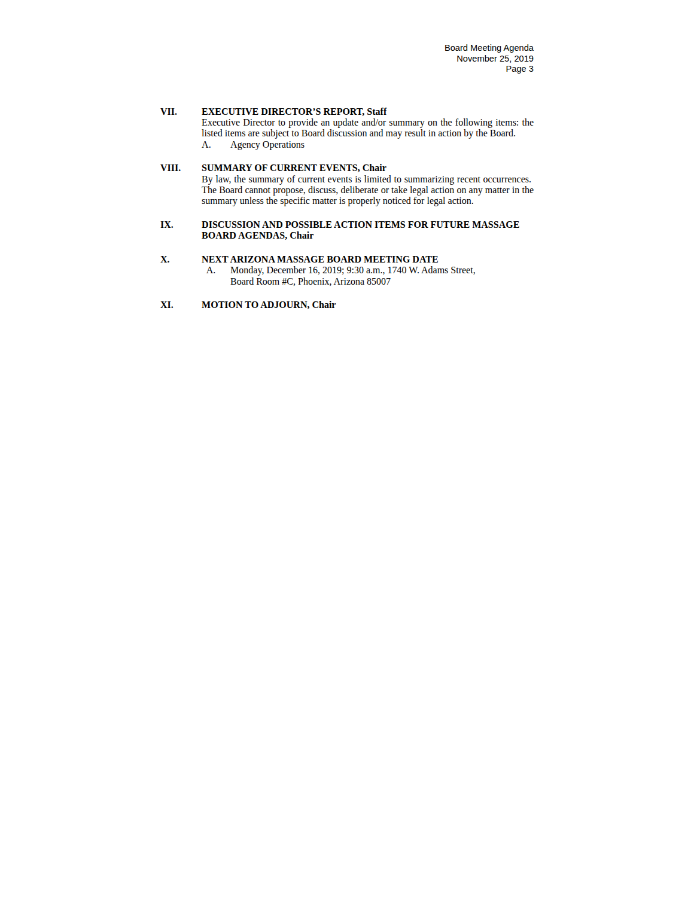Board Meeting Agenda
November 25, 2019
Page 3
VII.
EXECUTIVE DIRECTOR’S REPORT, Staff
Executive Director to provide an update and/or summary on the following items: the listed items are subject to Board discussion and may result in action by the Board.
A.
Agency Operations
VIII.
SUMMARY OF CURRENT EVENTS, Chair
By law, the summary of current events is limited to summarizing recent occurrences. The Board cannot propose, discuss, deliberate or take legal action on any matter in the summary unless the specific matter is properly noticed for legal action.
IX.
DISCUSSION AND POSSIBLE ACTION ITEMS FOR FUTURE MASSAGE BOARD AGENDAS, Chair
X.
NEXT ARIZONA MASSAGE BOARD MEETING DATE
A.
Monday, December 16, 2019; 9:30 a.m., 1740 W. Adams Street,
Board Room #C, Phoenix, Arizona 85007
XI.
MOTION TO ADJOURN, Chair